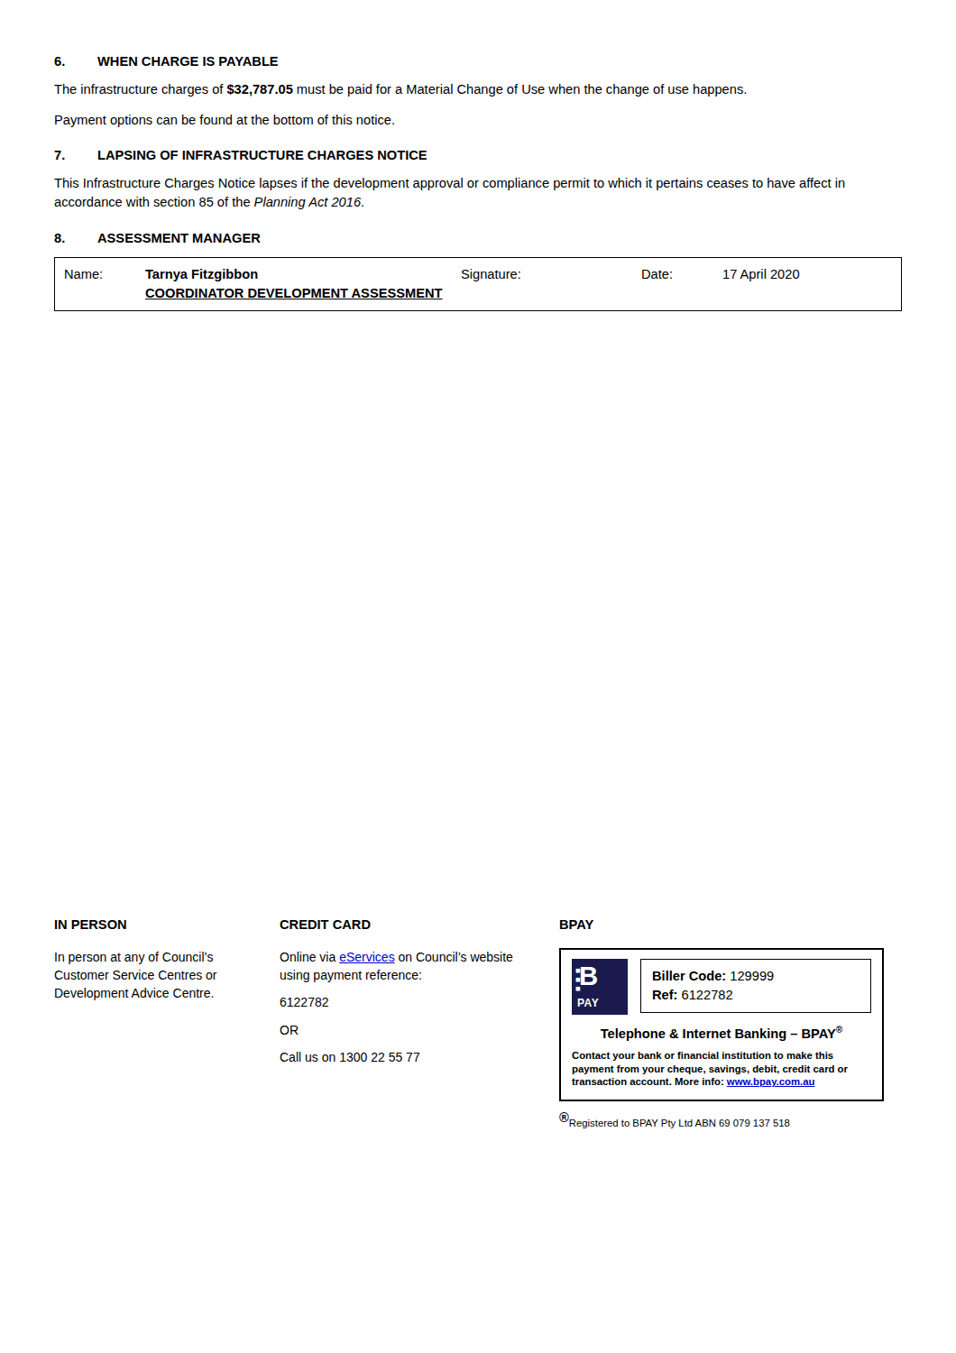6. WHEN CHARGE IS PAYABLE
The infrastructure charges of $32,787.05 must be paid for a Material Change of Use when the change of use happens.
Payment options can be found at the bottom of this notice.
7. LAPSING OF INFRASTRUCTURE CHARGES NOTICE
This Infrastructure Charges Notice lapses if the development approval or compliance permit to which it pertains ceases to have affect in accordance with section 85 of the Planning Act 2016.
8. ASSESSMENT MANAGER
| Name: | Tarnya Fitzgibbon COORDINATOR DEVELOPMENT ASSESSMENT | Signature: | Date: | 17 April 2020 |
IN PERSON
In person at any of Council’s Customer Service Centres or Development Advice Centre.
CREDIT CARD
Online via eServices on Council’s website using payment reference:
6122782
OR
Call us on 1300 22 55 77
BPAY
■
■
■ B PAY
Biller Code: 129999
Ref: 6122782
Telephone & Internet Banking – BPAY®
Contact your bank or financial institution to make this payment from your cheque, savings, debit, credit card or transaction account. More info: www.bpay.com.au
®Registered to BPAY Pty Ltd ABN 69 079 137 518